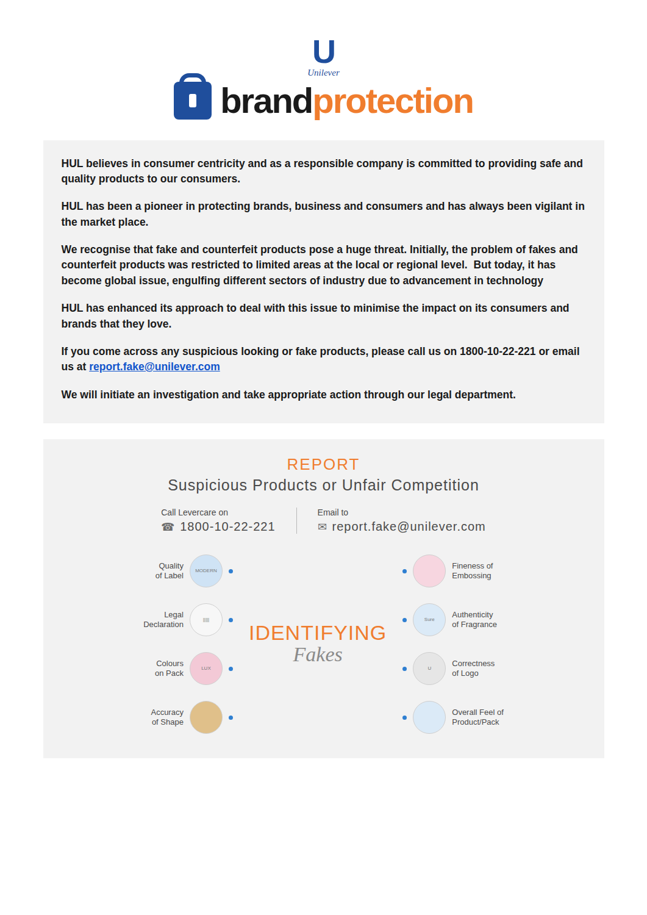U
Unilever
brand protection
HUL believes in consumer centricity and as a responsible company is committed to providing safe and quality products to our consumers.
HUL has been a pioneer in protecting brands, business and consumers and has always been vigilant in the market place.
We recognise that fake and counterfeit products pose a huge threat. Initially, the problem of fakes and counterfeit products was restricted to limited areas at the local or regional level. But today, it has become global issue, engulfing different sectors of industry due to advancement in technology
HUL has enhanced its approach to deal with this issue to minimise the impact on its consumers and brands that they love.
If you come across any suspicious looking or fake products, please call us on 1800-10-22-221 or email us at report.fake@unilever.com
We will initiate an investigation and take appropriate action through our legal department.
REPORT
Suspicious Products or Unfair Competition
Call Levercare on
☎1800-10-22-221
Email to
✉report.fake@unilever.com
Quality
of Label MODERN
Legal
Declaration |||||
Colours
on Pack LUX
Accuracy
of Shape
IDENTIFYING
Fakes
Fineness of
Embossing
Sure Authenticity
of Fragrance
U Correctness
of Logo
Overall Feel of
Product/Pack